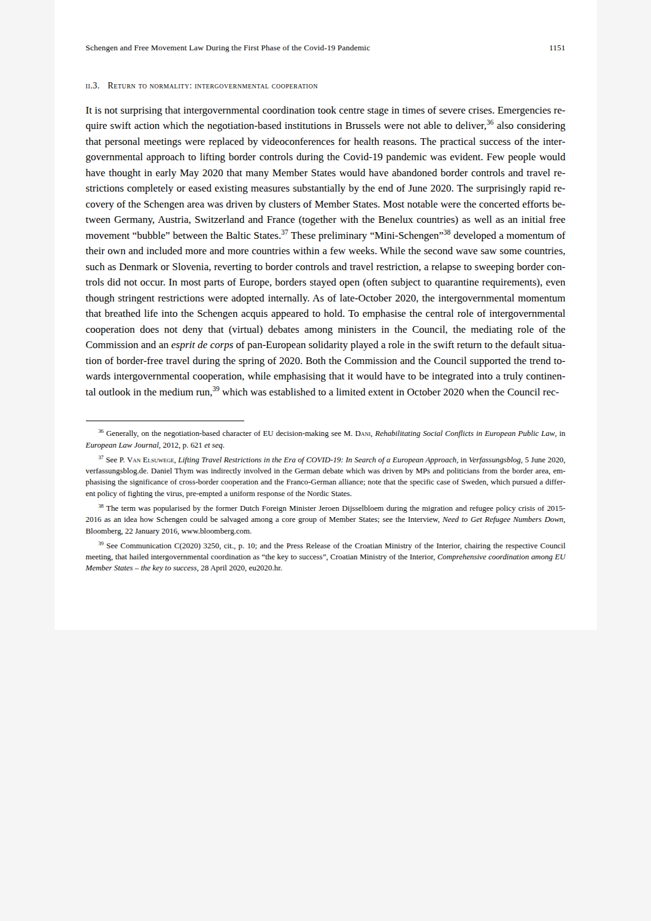Schengen and Free Movement Law During the First Phase of the Covid-19 Pandemic 1151
ii.3. Return to normality: intergovernmental cooperation
It is not surprising that intergovernmental coordination took centre stage in times of severe crises. Emergencies require swift action which the negotiation-based institutions in Brussels were not able to deliver,36 also considering that personal meetings were replaced by videoconferences for health reasons. The practical success of the intergovernmental approach to lifting border controls during the Covid-19 pandemic was evident. Few people would have thought in early May 2020 that many Member States would have abandoned border controls and travel restrictions completely or eased existing measures substantially by the end of June 2020. The surprisingly rapid recovery of the Schengen area was driven by clusters of Member States. Most notable were the concerted efforts between Germany, Austria, Switzerland and France (together with the Benelux countries) as well as an initial free movement “bubble” between the Baltic States.37 These preliminary “Mini-Schengen”38 developed a momentum of their own and included more and more countries within a few weeks. While the second wave saw some countries, such as Denmark or Slovenia, reverting to border controls and travel restriction, a relapse to sweeping border controls did not occur. In most parts of Europe, borders stayed open (often subject to quarantine requirements), even though stringent restrictions were adopted internally. As of late-October 2020, the intergovernmental momentum that breathed life into the Schengen acquis appeared to hold. To emphasise the central role of intergovernmental cooperation does not deny that (virtual) debates among ministers in the Council, the mediating role of the Commission and an esprit de corps of pan-European solidarity played a role in the swift return to the default situation of border-free travel during the spring of 2020. Both the Commission and the Council supported the trend towards intergovernmental cooperation, while emphasising that it would have to be integrated into a truly continental outlook in the medium run,39 which was established to a limited extent in October 2020 when the Council rec-
36 Generally, on the negotiation-based character of EU decision-making see M. Dani, Rehabilitating Social Conflicts in European Public Law, in European Law Journal, 2012, p. 621 et seq.
37 See P. Van Elsuwege, Lifting Travel Restrictions in the Era of COVID-19: In Search of a European Approach, in Verfassungsblog, 5 June 2020, verfassungsblog.de. Daniel Thym was indirectly involved in the German debate which was driven by MPs and politicians from the border area, emphasising the significance of cross-border cooperation and the Franco-German alliance; note that the specific case of Sweden, which pursued a different policy of fighting the virus, pre-empted a uniform response of the Nordic States.
38 The term was popularised by the former Dutch Foreign Minister Jeroen Dijsselbloem during the migration and refugee policy crisis of 2015-2016 as an idea how Schengen could be salvaged among a core group of Member States; see the Interview, Need to Get Refugee Numbers Down, Bloomberg, 22 January 2016, www.bloomberg.com.
39 See Communication C(2020) 3250, cit., p. 10; and the Press Release of the Croatian Ministry of the Interior, chairing the respective Council meeting, that hailed intergovernmental coordination as “the key to success”, Croatian Ministry of the Interior, Comprehensive coordination among EU Member States – the key to success, 28 April 2020, eu2020.hr.